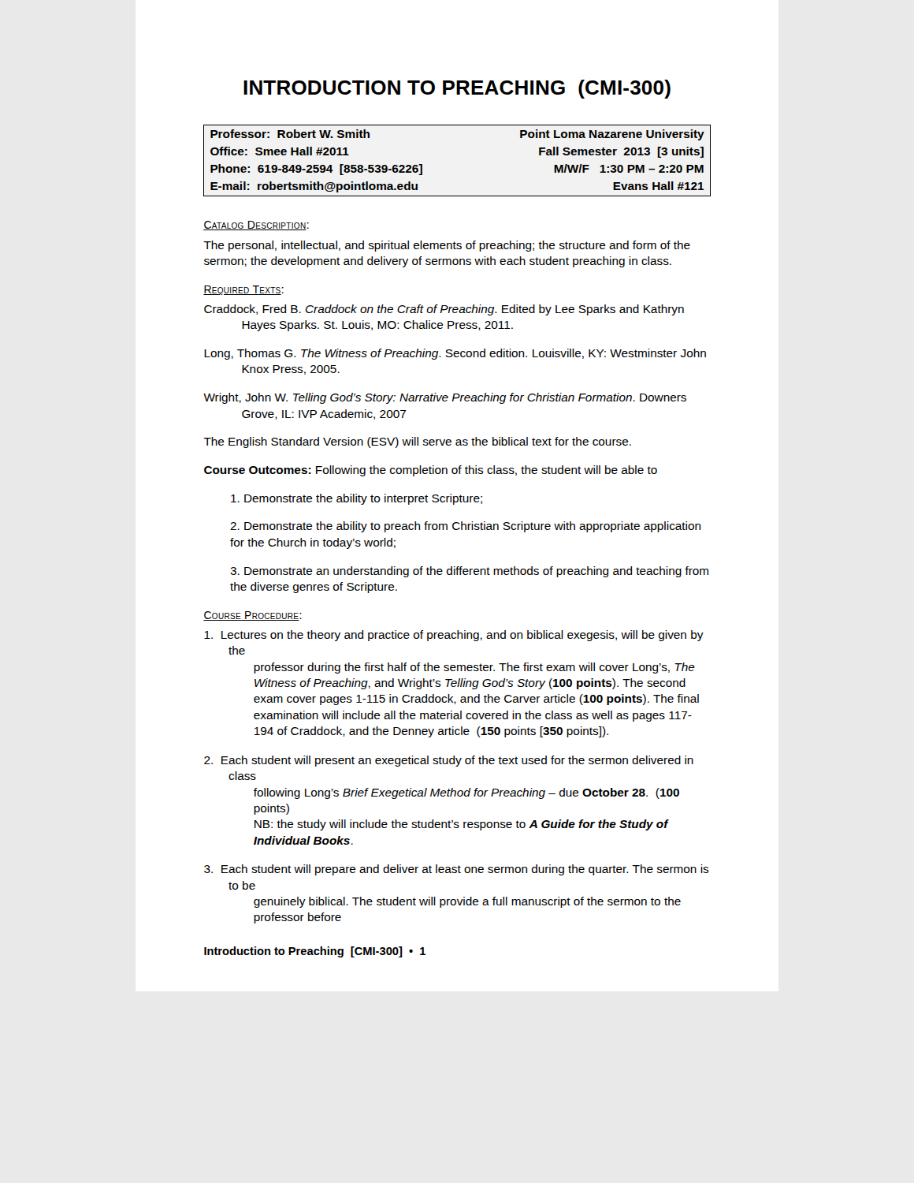INTRODUCTION TO PREACHING (CMI-300)
| Professor: Robert W. Smith | Point Loma Nazarene University |
| Office: Smee Hall #2011 | Fall Semester 2013 [3 units] |
| Phone: 619-849-2594 [858-539-6226] | M/W/F 1:30 PM – 2:20 PM |
| E-mail: robertsmith@pointloma.edu | Evans Hall #121 |
Catalog Description:
The personal, intellectual, and spiritual elements of preaching; the structure and form of the sermon; the development and delivery of sermons with each student preaching in class.
Required Texts:
Craddock, Fred B. Craddock on the Craft of Preaching. Edited by Lee Sparks and Kathryn Hayes Sparks. St. Louis, MO: Chalice Press, 2011.
Long, Thomas G. The Witness of Preaching. Second edition. Louisville, KY: Westminster John Knox Press, 2005.
Wright, John W. Telling God’s Story: Narrative Preaching for Christian Formation. Downers Grove, IL: IVP Academic, 2007
The English Standard Version (ESV) will serve as the biblical text for the course.
Course Outcomes: Following the completion of this class, the student will be able to
1. Demonstrate the ability to interpret Scripture;
2. Demonstrate the ability to preach from Christian Scripture with appropriate application for the Church in today’s world;
3. Demonstrate an understanding of the different methods of preaching and teaching from the diverse genres of Scripture.
Course Procedure:
1. Lectures on the theory and practice of preaching, and on biblical exegesis, will be given by the professor during the first half of the semester. The first exam will cover Long’s, The Witness of Preaching, and Wright’s Telling God’s Story (100 points). The second exam cover pages 1-115 in Craddock, and the Carver article (100 points). The final examination will include all the material covered in the class as well as pages 117-194 of Craddock, and the Denney article (150 points [350 points]).
2. Each student will present an exegetical study of the text used for the sermon delivered in class following Long’s Brief Exegetical Method for Preaching – due October 28. (100 points)
NB: the study will include the student’s response to A Guide for the Study of Individual Books.
3. Each student will prepare and deliver at least one sermon during the quarter. The sermon is to be genuinely biblical. The student will provide a full manuscript of the sermon to the professor before
Introduction to Preaching [CMI-300] • 1